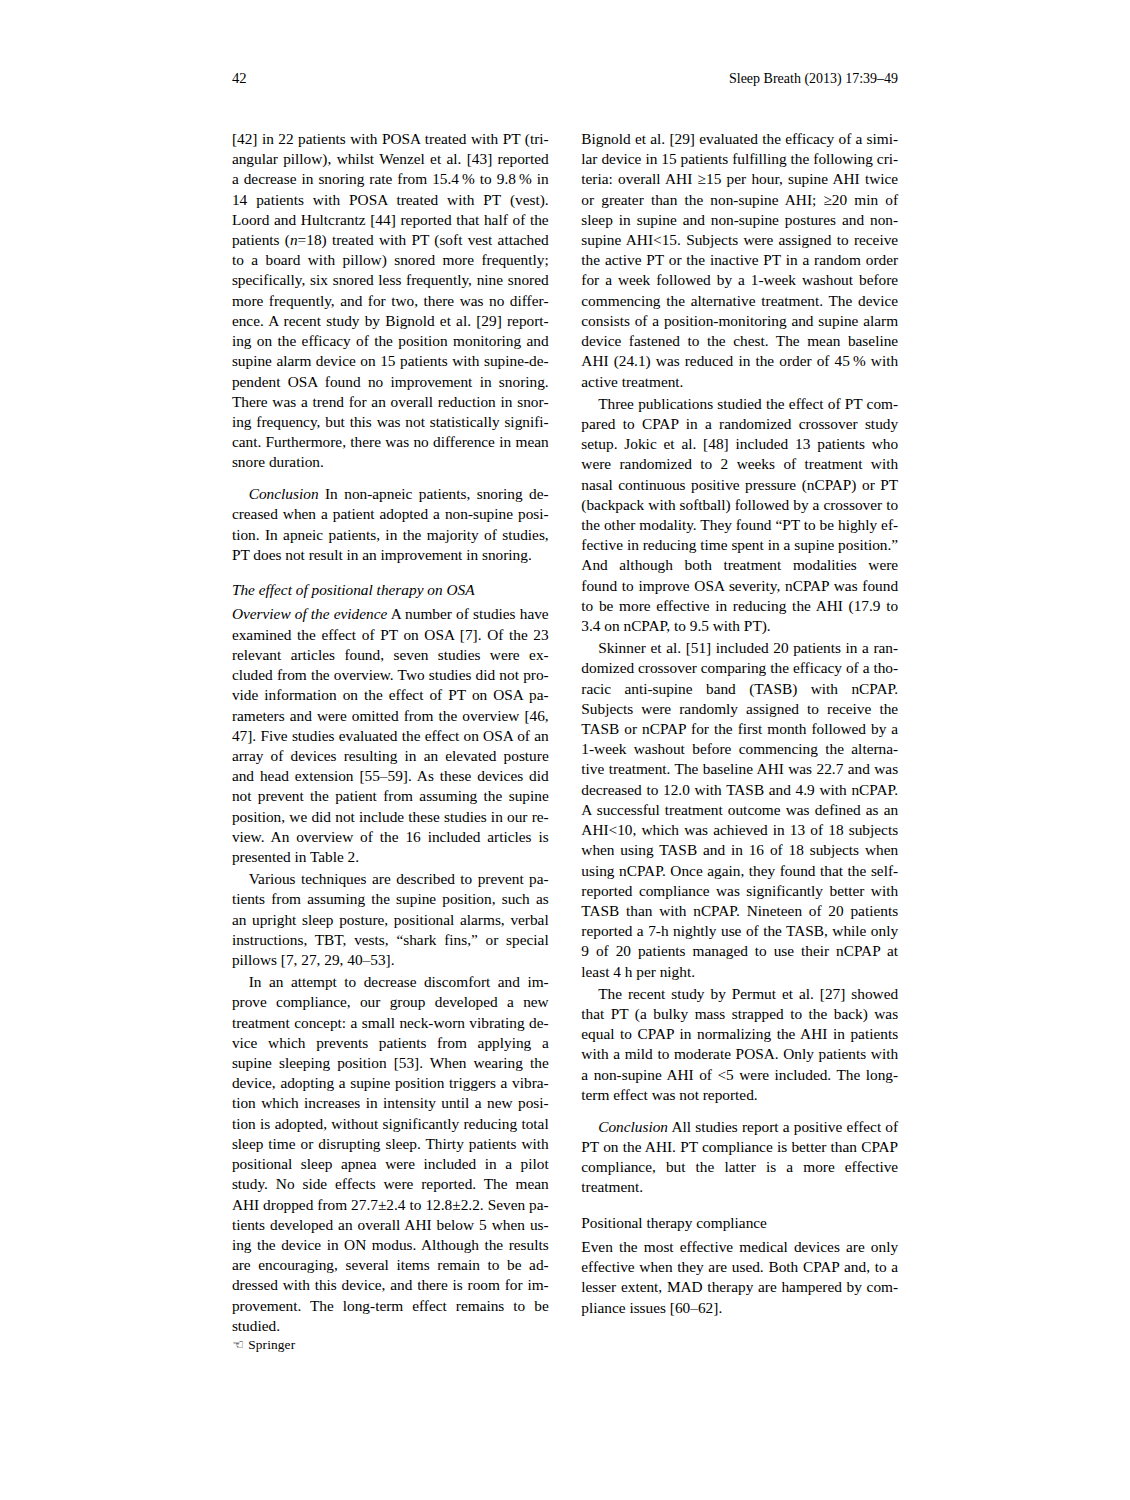42
Sleep Breath (2013) 17:39–49
[42] in 22 patients with POSA treated with PT (triangular pillow), whilst Wenzel et al. [43] reported a decrease in snoring rate from 15.4 % to 9.8 % in 14 patients with POSA treated with PT (vest). Loord and Hultcrantz [44] reported that half of the patients (n=18) treated with PT (soft vest attached to a board with pillow) snored more frequently; specifically, six snored less frequently, nine snored more frequently, and for two, there was no difference. A recent study by Bignold et al. [29] reporting on the efficacy of the position monitoring and supine alarm device on 15 patients with supine-dependent OSA found no improvement in snoring. There was a trend for an overall reduction in snoring frequency, but this was not statistically significant. Furthermore, there was no difference in mean snore duration.
Conclusion In non-apneic patients, snoring decreased when a patient adopted a non-supine position. In apneic patients, in the majority of studies, PT does not result in an improvement in snoring.
The effect of positional therapy on OSA
Overview of the evidence A number of studies have examined the effect of PT on OSA [7]. Of the 23 relevant articles found, seven studies were excluded from the overview. Two studies did not provide information on the effect of PT on OSA parameters and were omitted from the overview [46, 47]. Five studies evaluated the effect on OSA of an array of devices resulting in an elevated posture and head extension [55–59]. As these devices did not prevent the patient from assuming the supine position, we did not include these studies in our review. An overview of the 16 included articles is presented in Table 2.
Various techniques are described to prevent patients from assuming the supine position, such as an upright sleep posture, positional alarms, verbal instructions, TBT, vests, “shark fins,” or special pillows [7, 27, 29, 40–53].
In an attempt to decrease discomfort and improve compliance, our group developed a new treatment concept: a small neck-worn vibrating device which prevents patients from applying a supine sleeping position [53]. When wearing the device, adopting a supine position triggers a vibration which increases in intensity until a new position is adopted, without significantly reducing total sleep time or disrupting sleep. Thirty patients with positional sleep apnea were included in a pilot study. No side effects were reported. The mean AHI dropped from 27.7±2.4 to 12.8±2.2. Seven patients developed an overall AHI below 5 when using the device in ON modus. Although the results are encouraging, several items remain to be addressed with this device, and there is room for improvement. The long-term effect remains to be studied.
Bignold et al. [29] evaluated the efficacy of a similar device in 15 patients fulfilling the following criteria: overall AHI ≥15 per hour, supine AHI twice or greater than the non-supine AHI; ≥20 min of sleep in supine and non-supine postures and non-supine AHI<15. Subjects were assigned to receive the active PT or the inactive PT in a random order for a week followed by a 1-week washout before commencing the alternative treatment. The device consists of a position-monitoring and supine alarm device fastened to the chest. The mean baseline AHI (24.1) was reduced in the order of 45 % with active treatment.
Three publications studied the effect of PT compared to CPAP in a randomized crossover study setup. Jokic et al. [48] included 13 patients who were randomized to 2 weeks of treatment with nasal continuous positive pressure (nCPAP) or PT (backpack with softball) followed by a crossover to the other modality. They found “PT to be highly effective in reducing time spent in a supine position.” And although both treatment modalities were found to improve OSA severity, nCPAP was found to be more effective in reducing the AHI (17.9 to 3.4 on nCPAP, to 9.5 with PT).
Skinner et al. [51] included 20 patients in a randomized crossover comparing the efficacy of a thoracic anti-supine band (TASB) with nCPAP. Subjects were randomly assigned to receive the TASB or nCPAP for the first month followed by a 1-week washout before commencing the alternative treatment. The baseline AHI was 22.7 and was decreased to 12.0 with TASB and 4.9 with nCPAP. A successful treatment outcome was defined as an AHI<10, which was achieved in 13 of 18 subjects when using TASB and in 16 of 18 subjects when using nCPAP. Once again, they found that the self-reported compliance was significantly better with TASB than with nCPAP. Nineteen of 20 patients reported a 7-h nightly use of the TASB, while only 9 of 20 patients managed to use their nCPAP at least 4 h per night.
The recent study by Permut et al. [27] showed that PT (a bulky mass strapped to the back) was equal to CPAP in normalizing the AHI in patients with a mild to moderate POSA. Only patients with a non-supine AHI of <5 were included. The long-term effect was not reported.
Conclusion All studies report a positive effect of PT on the AHI. PT compliance is better than CPAP compliance, but the latter is a more effective treatment.
Positional therapy compliance
Even the most effective medical devices are only effective when they are used. Both CPAP and, to a lesser extent, MAD therapy are hampered by compliance issues [60–62].
☞ Springer